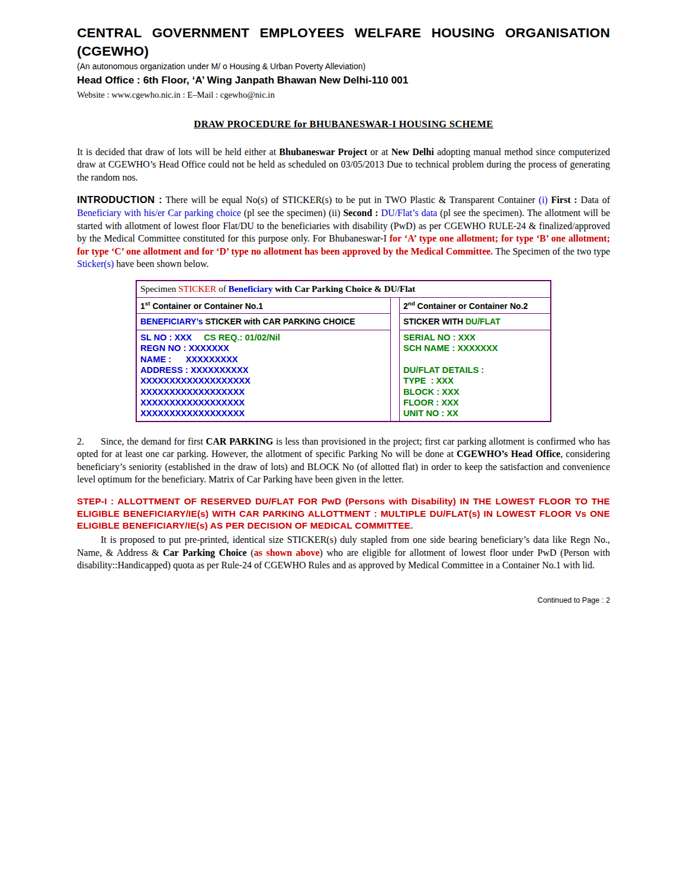CENTRAL GOVERNMENT EMPLOYEES WELFARE HOUSING ORGANISATION (CGEWHO)
(An autonomous organization under M/ o Housing & Urban Poverty Alleviation)
Head Office : 6th Floor, ‘A’ Wing Janpath Bhawan New Delhi-110 001
Website : www.cgewho.nic.in : E–Mail : cgewho@nic.in
DRAW PROCEDURE for BHUBANESWAR-I HOUSING SCHEME
It is decided that draw of lots will be held either at Bhubaneswar Project or at New Delhi adopting manual method since computerized draw at CGEWHO’s Head Office could not be held as scheduled on 03/05/2013 Due to technical problem during the process of generating the random nos.
INTRODUCTION : There will be equal No(s) of STICKER(s) to be put in TWO Plastic & Transparent Container (i) First : Data of Beneficiary with his/er Car parking choice (pl see the specimen) (ii) Second : DU/Flat’s data (pl see the specimen). The allotment will be started with allotment of lowest floor Flat/DU to the beneficiaries with disability (PwD) as per CGEWHO RULE-24 & finalized/approved by the Medical Committee constituted for this purpose only. For Bhubaneswar-I for ‘A’ type one allotment; for type ‘B’ one allotment; for type ‘C’ one allotment and for ‘D’ type no allotment has been approved by the Medical Committee. The Specimen of the two type Sticker(s) have been shown below.
| Specimen STICKER of Beneficiary with Car Parking Choice & DU/Flat |
| 1 st Container or Container No.1 | | 2 nd Container or Container No.2 |
| BENEFICIARY’s STICKER with CAR PARKING CHOICE | | STICKER WITH DU/FLAT |
| SL NO : XXX CS REQ.: 01/02/Nil REGN NO : XXXXXXX NAME : XXXXXXXXX ADDRESS : XXXXXXXXXX XXXXXXXXXXXXXXXXXXX XXXXXXXXXXXXXXXXXX XXXXXXXXXXXXXXXXXX XXXXXXXXXXXXXXXXXX | | SERIAL NO : XXX SCH NAME : XXXXXXX DU/FLAT DETAILS : TYPE : XXX BLOCK : XXX FLOOR : XXX UNIT NO : XX |
2. Since, the demand for first CAR PARKING is less than provisioned in the project; first car parking allotment is confirmed who has opted for at least one car parking. However, the allotment of specific Parking No will be done at CGEWHO’s Head Office, considering beneficiary’s seniority (established in the draw of lots) and BLOCK No (of allotted flat) in order to keep the satisfaction and convenience level optimum for the beneficiary. Matrix of Car Parking have been given in the letter.
STEP-I : ALLOTTMENT OF RESERVED DU/FLAT FOR PwD (Persons with Disability) IN THE LOWEST FLOOR TO THE ELIGIBLE BENEFICIARY/IE(s) WITH CAR PARKING ALLOTTMENT : MULTIPLE DU/FLAT(s) IN LOWEST FLOOR Vs ONE ELIGIBLE BENEFICIARY/IE(s) AS PER DECISION OF MEDICAL COMMITTEE.
It is proposed to put pre-printed, identical size STICKER(s) duly stapled from one side bearing beneficiary’s data like Regn No., Name, & Address & Car Parking Choice (as shown above) who are eligible for allotment of lowest floor under PwD (Person with disability::Handicapped) quota as per Rule-24 of CGEWHO Rules and as approved by Medical Committee in a Container No.1 with lid.
Continued to Page : 2